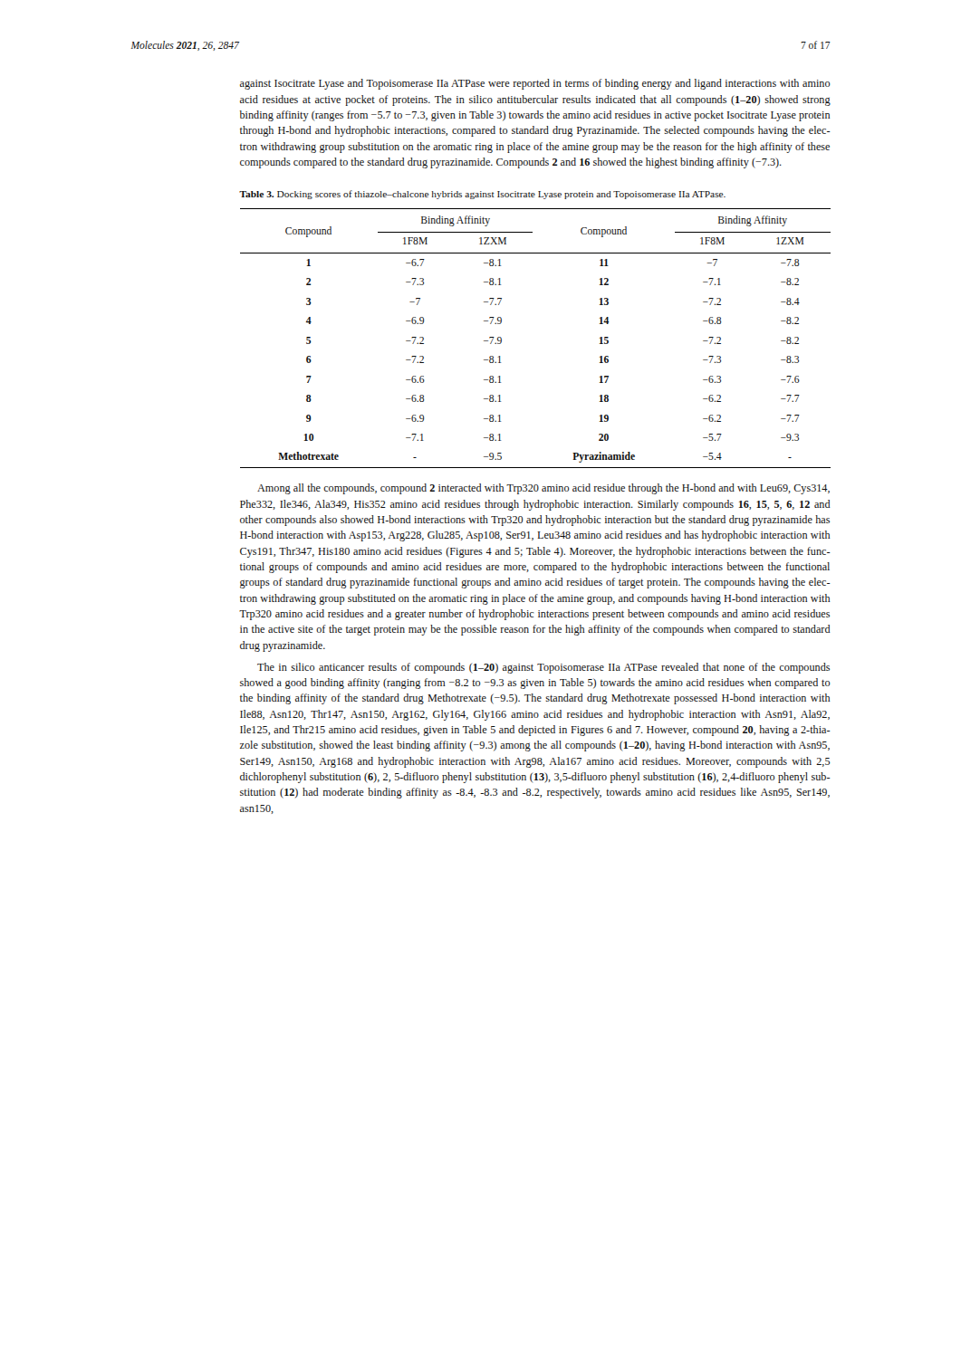Molecules 2021, 26, 2847
7 of 17
against Isocitrate Lyase and Topoisomerase IIa ATPase were reported in terms of binding energy and ligand interactions with amino acid residues at active pocket of proteins. The in silico antitubercular results indicated that all compounds (1–20) showed strong binding affinity (ranges from −5.7 to −7.3, given in Table 3) towards the amino acid residues in active pocket Isocitrate Lyase protein through H-bond and hydrophobic interactions, compared to standard drug Pyrazinamide. The selected compounds having the electron withdrawing group substitution on the aromatic ring in place of the amine group may be the reason for the high affinity of these compounds compared to the standard drug pyrazinamide. Compounds 2 and 16 showed the highest binding affinity (−7.3).
Table 3. Docking scores of thiazole–chalcone hybrids against Isocitrate Lyase protein and Topoisomerase IIa ATPase.
| Compound | Binding Affinity | Compound | Binding Affinity |
| --- | --- | --- | --- |
| 1F8M | 1ZXM | 1F8M | 1ZXM |
| 1 | −6.7 | −8.1 | 11 | −7 | −7.8 |
| 2 | −7.3 | −8.1 | 12 | −7.1 | −8.2 |
| 3 | −7 | −7.7 | 13 | −7.2 | −8.4 |
| 4 | −6.9 | −7.9 | 14 | −6.8 | −8.2 |
| 5 | −7.2 | −7.9 | 15 | −7.2 | −8.2 |
| 6 | −7.2 | −8.1 | 16 | −7.3 | −8.3 |
| 7 | −6.6 | −8.1 | 17 | −6.3 | −7.6 |
| 8 | −6.8 | −8.1 | 18 | −6.2 | −7.7 |
| 9 | −6.9 | −8.1 | 19 | −6.2 | −7.7 |
| 10 | −7.1 | −8.1 | 20 | −5.7 | −9.3 |
| Methotrexate | - | −9.5 | Pyrazinamide | −5.4 | - |
Among all the compounds, compound 2 interacted with Trp320 amino acid residue through the H-bond and with Leu69, Cys314, Phe332, Ile346, Ala349, His352 amino acid residues through hydrophobic interaction. Similarly compounds 16, 15, 5, 6, 12 and other compounds also showed H-bond interactions with Trp320 and hydrophobic interaction but the standard drug pyrazinamide has H-bond interaction with Asp153, Arg228, Glu285, Asp108, Ser91, Leu348 amino acid residues and has hydrophobic interaction with Cys191, Thr347, His180 amino acid residues (Figures 4 and 5; Table 4). Moreover, the hydrophobic interactions between the functional groups of compounds and amino acid residues are more, compared to the hydrophobic interactions between the functional groups of standard drug pyrazinamide functional groups and amino acid residues of target protein. The compounds having the electron withdrawing group substituted on the aromatic ring in place of the amine group, and compounds having H-bond interaction with Trp320 amino acid residues and a greater number of hydrophobic interactions present between compounds and amino acid residues in the active site of the target protein may be the possible reason for the high affinity of the compounds when compared to standard drug pyrazinamide.
The in silico anticancer results of compounds (1–20) against Topoisomerase IIa ATPase revealed that none of the compounds showed a good binding affinity (ranging from −8.2 to −9.3 as given in Table 5) towards the amino acid residues when compared to the binding affinity of the standard drug Methotrexate (−9.5). The standard drug Methotrexate possessed H-bond interaction with Ile88, Asn120, Thr147, Asn150, Arg162, Gly164, Gly166 amino acid residues and hydrophobic interaction with Asn91, Ala92, Ile125, and Thr215 amino acid residues, given in Table 5 and depicted in Figures 6 and 7. However, compound 20, having a 2-thiazole substitution, showed the least binding affinity (−9.3) among the all compounds (1–20), having H-bond interaction with Asn95, Ser149, Asn150, Arg168 and hydrophobic interaction with Arg98, Ala167 amino acid residues. Moreover, compounds with 2,5 dichlorophenyl substitution (6), 2, 5-difluoro phenyl substitution (13), 3,5-difluoro phenyl substitution (16), 2,4-difluoro phenyl substitution (12) had moderate binding affinity as -8.4, -8.3 and -8.2, respectively, towards amino acid residues like Asn95, Ser149, asn150,